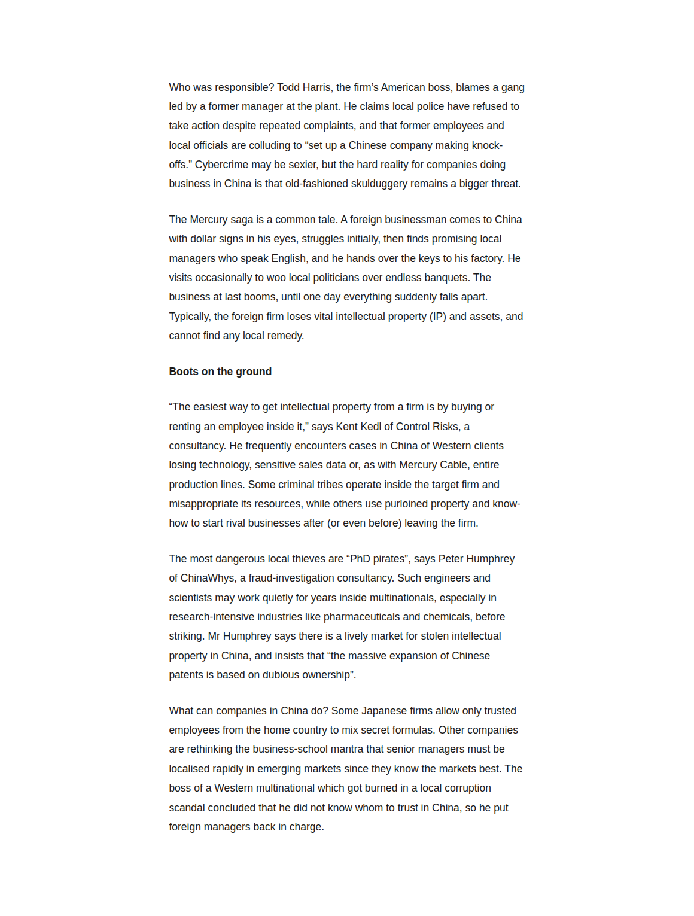Who was responsible? Todd Harris, the firm’s American boss, blames a gang led by a former manager at the plant. He claims local police have refused to take action despite repeated complaints, and that former employees and local officials are colluding to “set up a Chinese company making knock-offs.” Cybercrime may be sexier, but the hard reality for companies doing business in China is that old-fashioned skulduggery remains a bigger threat.
The Mercury saga is a common tale. A foreign businessman comes to China with dollar signs in his eyes, struggles initially, then finds promising local managers who speak English, and he hands over the keys to his factory. He visits occasionally to woo local politicians over endless banquets. The business at last booms, until one day everything suddenly falls apart. Typically, the foreign firm loses vital intellectual property (IP) and assets, and cannot find any local remedy.
Boots on the ground
“The easiest way to get intellectual property from a firm is by buying or renting an employee inside it,” says Kent Kedl of Control Risks, a consultancy. He frequently encounters cases in China of Western clients losing technology, sensitive sales data or, as with Mercury Cable, entire production lines. Some criminal tribes operate inside the target firm and misappropriate its resources, while others use purloined property and know-how to start rival businesses after (or even before) leaving the firm.
The most dangerous local thieves are “PhD pirates”, says Peter Humphrey of ChinaWhys, a fraud-investigation consultancy. Such engineers and scientists may work quietly for years inside multinationals, especially in research-intensive industries like pharmaceuticals and chemicals, before striking. Mr Humphrey says there is a lively market for stolen intellectual property in China, and insists that “the massive expansion of Chinese patents is based on dubious ownership”.
What can companies in China do? Some Japanese firms allow only trusted employees from the home country to mix secret formulas. Other companies are rethinking the business-school mantra that senior managers must be localised rapidly in emerging markets since they know the markets best. The boss of a Western multinational which got burned in a local corruption scandal concluded that he did not know whom to trust in China, so he put foreign managers back in charge.